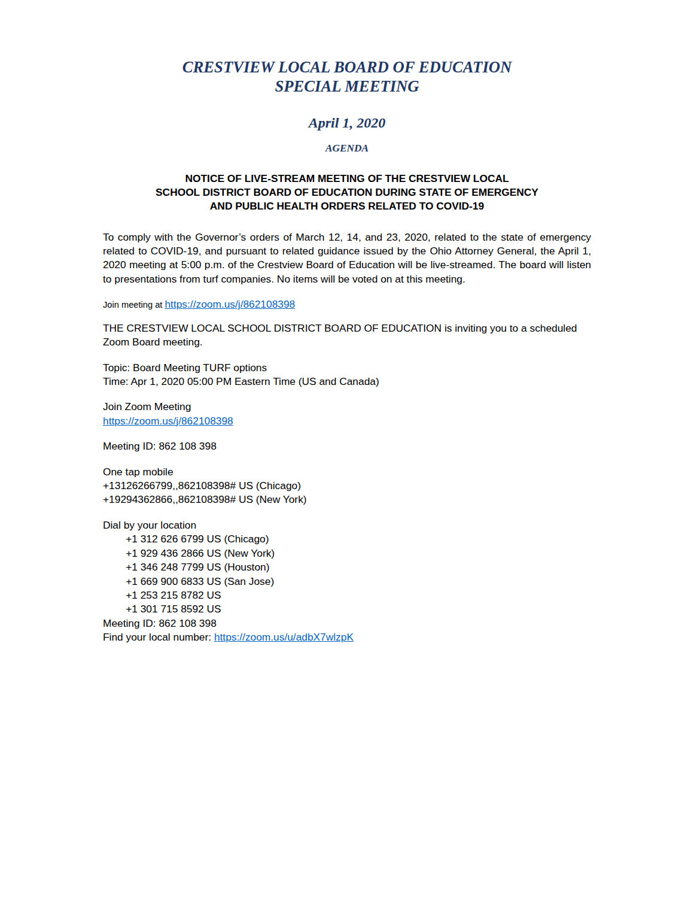CRESTVIEW LOCAL BOARD OF EDUCATION
SPECIAL MEETING
April 1, 2020
AGENDA
NOTICE OF LIVE-STREAM MEETING OF THE CRESTVIEW LOCAL
SCHOOL DISTRICT BOARD OF EDUCATION DURING STATE OF EMERGENCY
AND PUBLIC HEALTH ORDERS RELATED TO COVID-19
To comply with the Governor’s orders of March 12, 14, and 23, 2020, related to the state of emergency related to COVID-19, and pursuant to related guidance issued by the Ohio Attorney General, the April 1, 2020 meeting at 5:00 p.m. of the Crestview Board of Education will be live-streamed. The board will listen to presentations from turf companies. No items will be voted on at this meeting.
Join meeting at https://zoom.us/j/862108398
THE CRESTVIEW LOCAL SCHOOL DISTRICT BOARD OF EDUCATION is inviting you to a scheduled Zoom Board meeting.
Topic: Board Meeting TURF options
Time: Apr 1, 2020 05:00 PM Eastern Time (US and Canada)
Join Zoom Meeting
https://zoom.us/j/862108398
Meeting ID: 862 108 398
One tap mobile
+13126266799,,862108398# US (Chicago)
+19294362866,,862108398# US (New York)
Dial by your location
+1 312 626 6799 US (Chicago)
+1 929 436 2866 US (New York)
+1 346 248 7799 US (Houston)
+1 669 900 6833 US (San Jose)
+1 253 215 8782 US
+1 301 715 8592 US
Meeting ID: 862 108 398
Find your local number: https://zoom.us/u/adbX7wlzpK